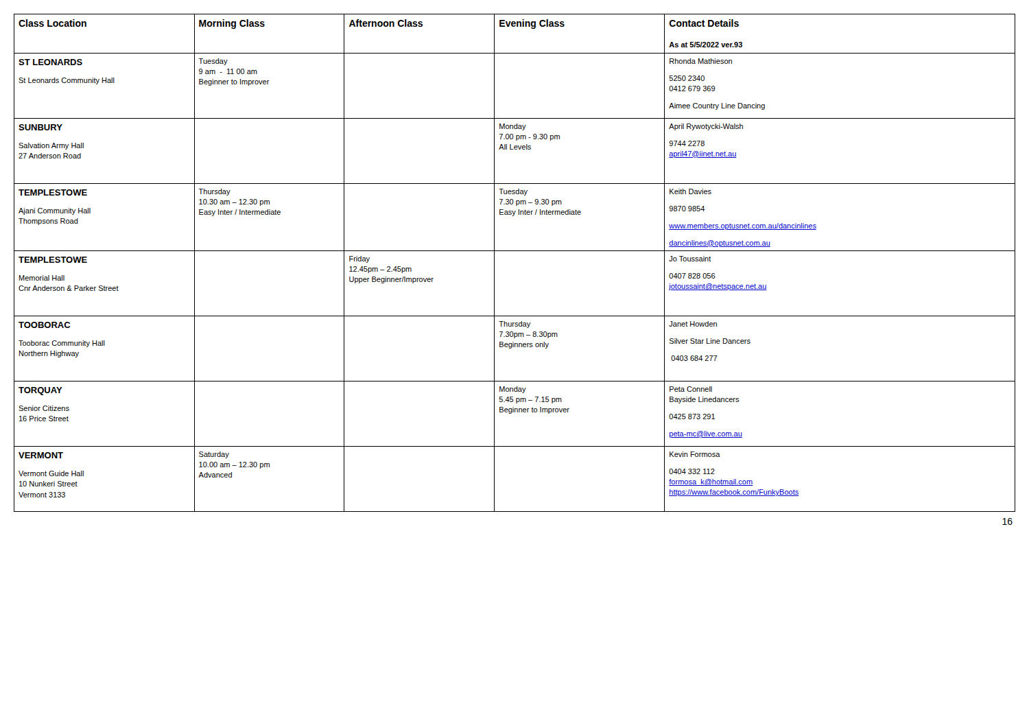| Class Location | Morning Class | Afternoon Class | Evening Class | Contact Details As at 5/5/2022 ver.93 |
| --- | --- | --- | --- | --- |
| ST LEONARDS St Leonards Community Hall | Tuesday 9 am - 11 00 am Beginner to Improver | | | Rhonda Mathieson 5250 2340 0412 679 369 Aimee Country Line Dancing |
| SUNBURY Salvation Army Hall 27 Anderson Road | | | Monday 7.00 pm - 9.30 pm All Levels | April Rywotycki-Walsh 9744 2278 april47@iinet.net.au |
| TEMPLESTOWE Ajani Community Hall Thompsons Road | Thursday 10.30 am – 12.30 pm Easy Inter / Intermediate | | Tuesday 7.30 pm – 9.30 pm Easy Inter / Intermediate | Keith Davies 9870 9854 www.members.optusnet.com.au/dancinlines dancinlines@optusnet.com.au |
| TEMPLESTOWE Memorial Hall Cnr Anderson & Parker Street | | Friday 12.45pm – 2.45pm Upper Beginner/Improver | | Jo Toussaint 0407 828 056 jotoussaint@netspace.net.au |
| TOOBORAC Tooborac Community Hall Northern Highway | | | Thursday 7.30pm – 8.30pm Beginners only | Janet Howden Silver Star Line Dancers 0403 684 277 |
| TORQUAY Senior Citizens 16 Price Street | | | Monday 5.45 pm – 7.15 pm Beginner to Improver | Peta Connell Bayside Linedancers 0425 873 291 peta-mc@live.com.au |
| VERMONT Vermont Guide Hall 10 Nunkeri Street Vermont 3133 | Saturday 10.00 am – 12.30 pm Advanced | | | Kevin Formosa 0404 332 112 formosa_k@hotmail.com https://www.facebook.com/FunkyBoots |
16